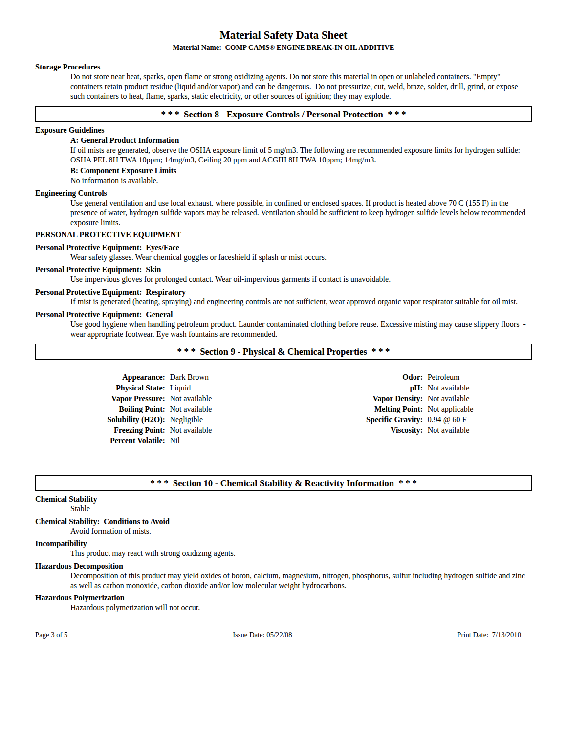Material Safety Data Sheet
Material Name: COMP CAMS® ENGINE BREAK-IN OIL ADDITIVE
Storage Procedures
Do not store near heat, sparks, open flame or strong oxidizing agents. Do not store this material in open or unlabeled containers. "Empty" containers retain product residue (liquid and/or vapor) and can be dangerous. Do not pressurize, cut, weld, braze, solder, drill, grind, or expose such containers to heat, flame, sparks, static electricity, or other sources of ignition; they may explode.
* * * Section 8 - Exposure Controls / Personal Protection * * *
Exposure Guidelines
A: General Product Information
If oil mists are generated, observe the OSHA exposure limit of 5 mg/m3. The following are recommended exposure limits for hydrogen sulfide: OSHA PEL 8H TWA 10ppm; 14mg/m3, Ceiling 20 ppm and ACGIH 8H TWA 10ppm; 14mg/m3.
B: Component Exposure Limits
No information is available.
Engineering Controls
Use general ventilation and use local exhaust, where possible, in confined or enclosed spaces. If product is heated above 70 C (155 F) in the presence of water, hydrogen sulfide vapors may be released. Ventilation should be sufficient to keep hydrogen sulfide levels below recommended exposure limits.
PERSONAL PROTECTIVE EQUIPMENT
Personal Protective Equipment: Eyes/Face
Wear safety glasses. Wear chemical goggles or faceshield if splash or mist occurs.
Personal Protective Equipment: Skin
Use impervious gloves for prolonged contact. Wear oil-impervious garments if contact is unavoidable.
Personal Protective Equipment: Respiratory
If mist is generated (heating, spraying) and engineering controls are not sufficient, wear approved organic vapor respirator suitable for oil mist.
Personal Protective Equipment: General
Use good hygiene when handling petroleum product. Launder contaminated clothing before reuse. Excessive misting may cause slippery floors - wear appropriate footwear. Eye wash fountains are recommended.
* * * Section 9 - Physical & Chemical Properties * * *
| Appearance: | Dark Brown | | Odor: | Petroleum |
| Physical State: | Liquid | | pH: | Not available |
| Vapor Pressure: | Not available | | Vapor Density: | Not available |
| Boiling Point: | Not available | | Melting Point: | Not applicable |
| Solubility (H2O): | Negligible | | Specific Gravity: | 0.94 @ 60 F |
| Freezing Point: | Not available | | Viscosity: | Not available |
| Percent Volatile: | Nil | | | |
* * * Section 10 - Chemical Stability & Reactivity Information * * *
Chemical Stability
Stable
Chemical Stability: Conditions to Avoid
Avoid formation of mists.
Incompatibility
This product may react with strong oxidizing agents.
Hazardous Decomposition
Decomposition of this product may yield oxides of boron, calcium, magnesium, nitrogen, phosphorus, sulfur including hydrogen sulfide and zinc as well as carbon monoxide, carbon dioxide and/or low molecular weight hydrocarbons.
Hazardous Polymerization
Hazardous polymerization will not occur.
Page 3 of 5 Issue Date: 05/22/08 Print Date: 7/13/2010